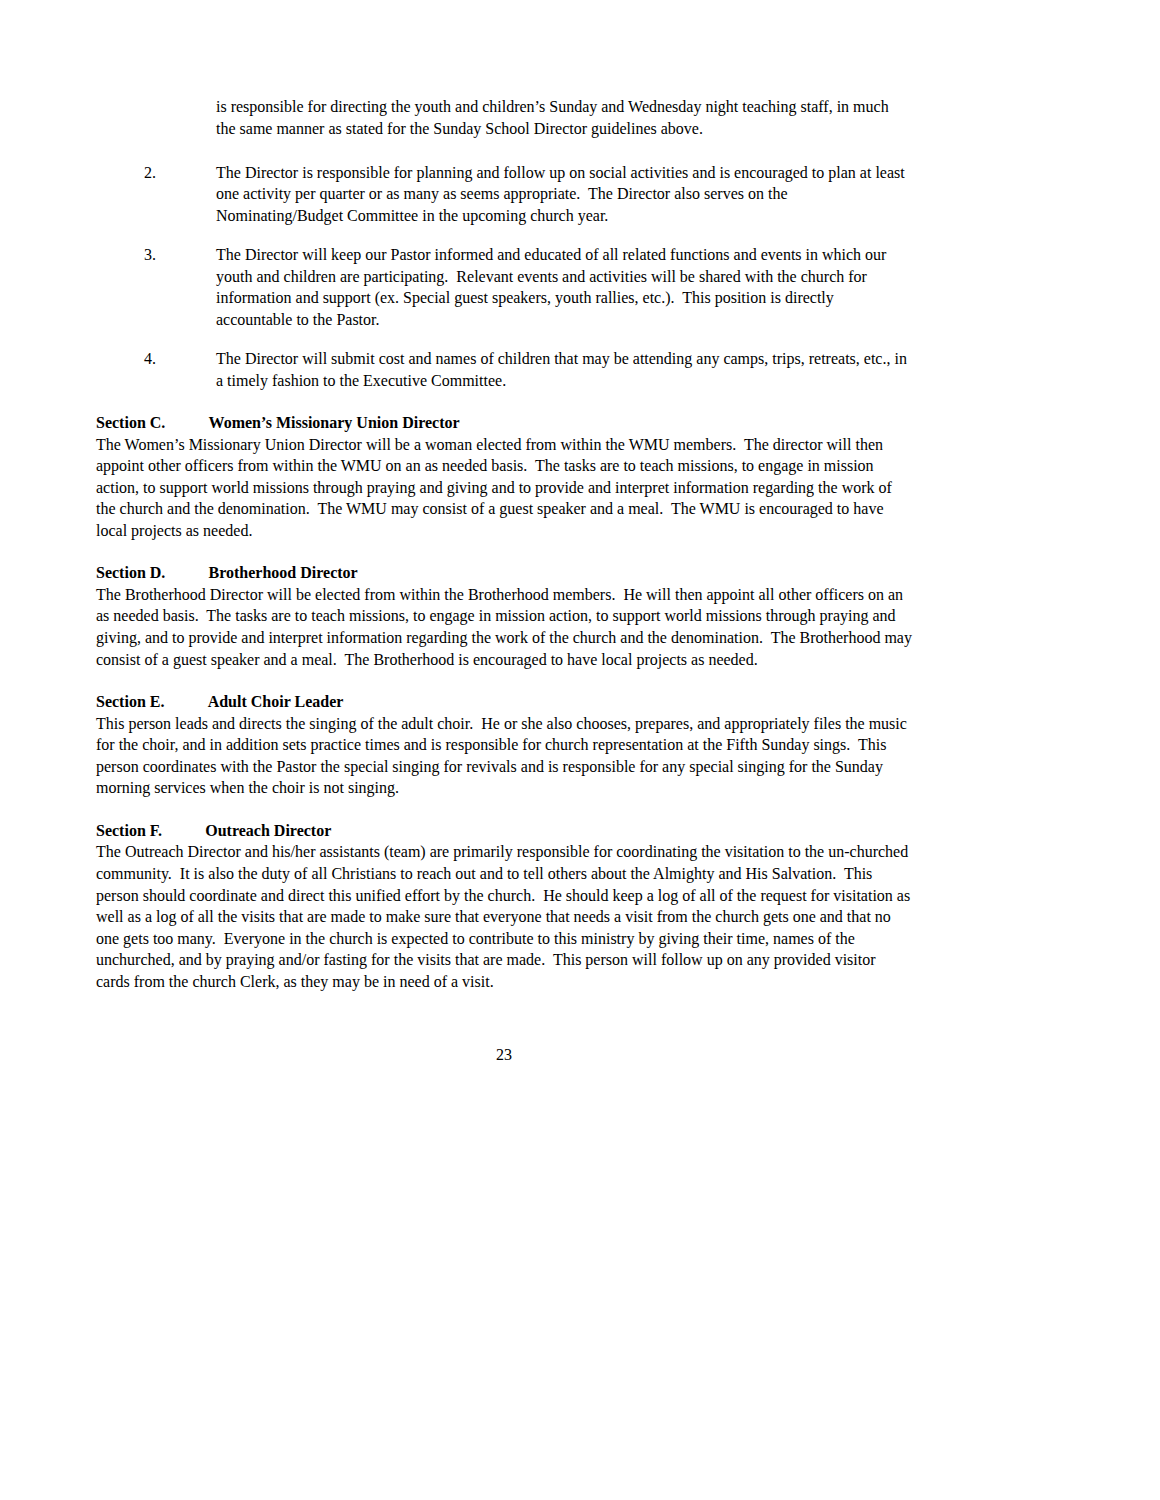is responsible for directing the youth and children’s Sunday and Wednesday night teaching staff, in much the same manner as stated for the Sunday School Director guidelines above.
2. The Director is responsible for planning and follow up on social activities and is encouraged to plan at least one activity per quarter or as many as seems appropriate. The Director also serves on the Nominating/Budget Committee in the upcoming church year.
3. The Director will keep our Pastor informed and educated of all related functions and events in which our youth and children are participating. Relevant events and activities will be shared with the church for information and support (ex. Special guest speakers, youth rallies, etc.). This position is directly accountable to the Pastor.
4. The Director will submit cost and names of children that may be attending any camps, trips, retreats, etc., in a timely fashion to the Executive Committee.
Section C. Women’s Missionary Union Director
The Women’s Missionary Union Director will be a woman elected from within the WMU members. The director will then appoint other officers from within the WMU on an as needed basis. The tasks are to teach missions, to engage in mission action, to support world missions through praying and giving and to provide and interpret information regarding the work of the church and the denomination. The WMU may consist of a guest speaker and a meal. The WMU is encouraged to have local projects as needed.
Section D. Brotherhood Director
The Brotherhood Director will be elected from within the Brotherhood members. He will then appoint all other officers on an as needed basis. The tasks are to teach missions, to engage in mission action, to support world missions through praying and giving, and to provide and interpret information regarding the work of the church and the denomination. The Brotherhood may consist of a guest speaker and a meal. The Brotherhood is encouraged to have local projects as needed.
Section E. Adult Choir Leader
This person leads and directs the singing of the adult choir. He or she also chooses, prepares, and appropriately files the music for the choir, and in addition sets practice times and is responsible for church representation at the Fifth Sunday sings. This person coordinates with the Pastor the special singing for revivals and is responsible for any special singing for the Sunday morning services when the choir is not singing.
Section F. Outreach Director
The Outreach Director and his/her assistants (team) are primarily responsible for coordinating the visitation to the un-churched community. It is also the duty of all Christians to reach out and to tell others about the Almighty and His Salvation. This person should coordinate and direct this unified effort by the church. He should keep a log of all of the request for visitation as well as a log of all the visits that are made to make sure that everyone that needs a visit from the church gets one and that no one gets too many. Everyone in the church is expected to contribute to this ministry by giving their time, names of the unchurched, and by praying and/or fasting for the visits that are made. This person will follow up on any provided visitor cards from the church Clerk, as they may be in need of a visit.
23